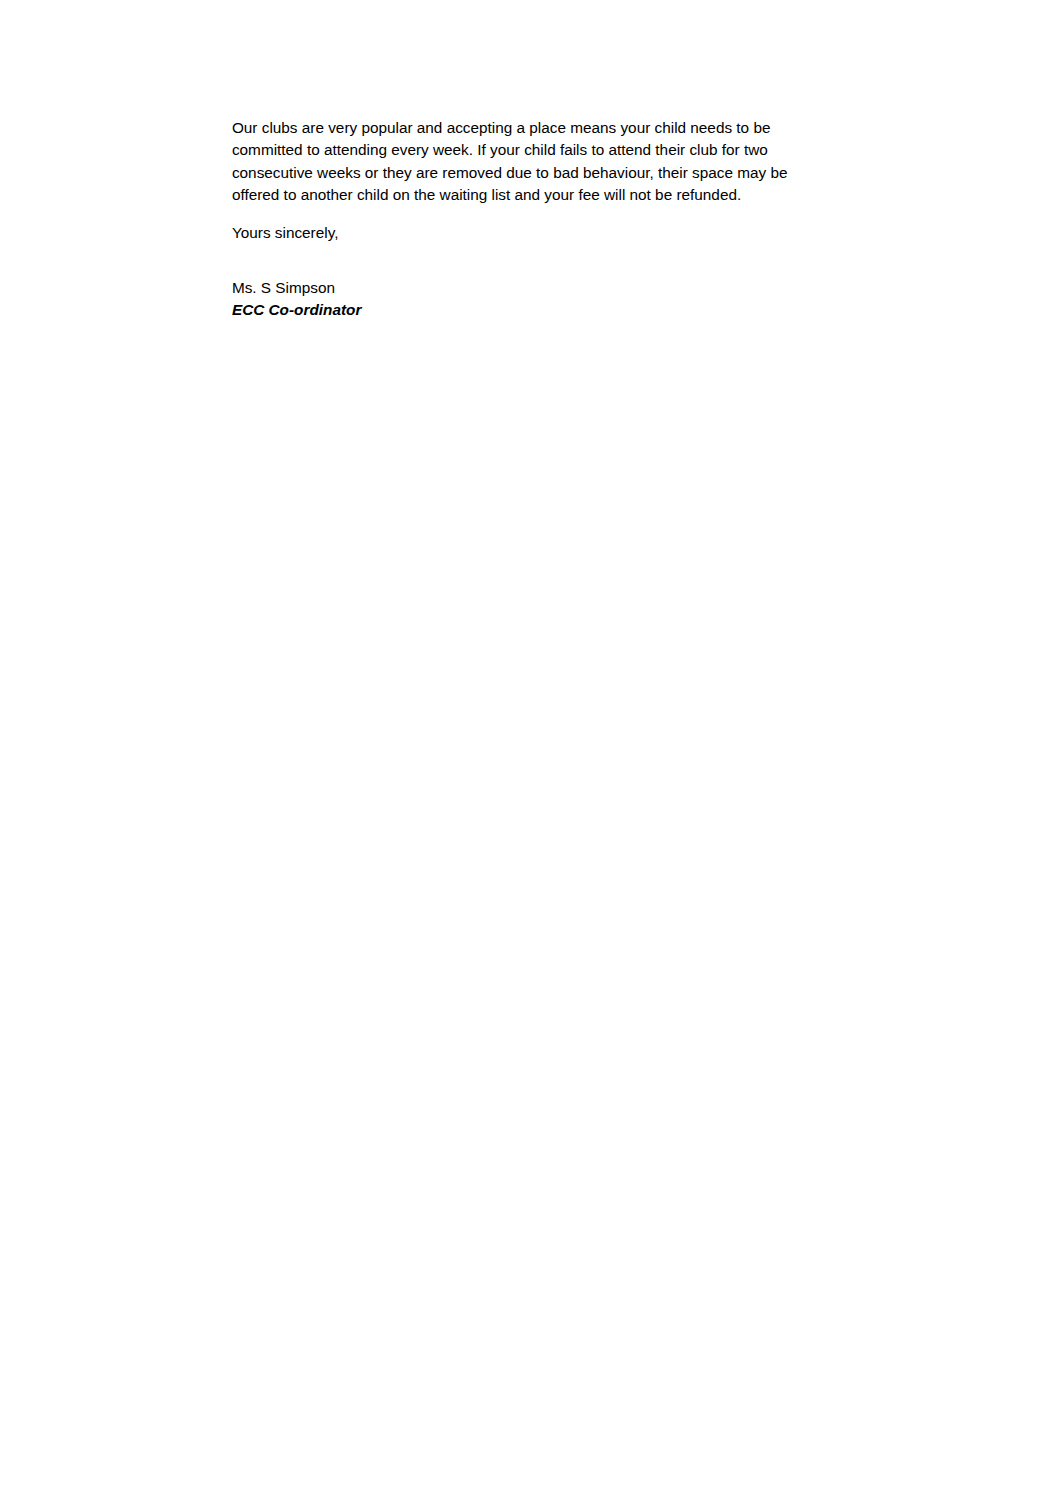Our clubs are very popular and accepting a place means your child needs to be committed to attending every week. If your child fails to attend their club for two consecutive weeks or they are removed due to bad behaviour, their space may be offered to another child on the waiting list and your fee will not be refunded.
Yours sincerely,
Ms. S Simpson
ECC Co-ordinator